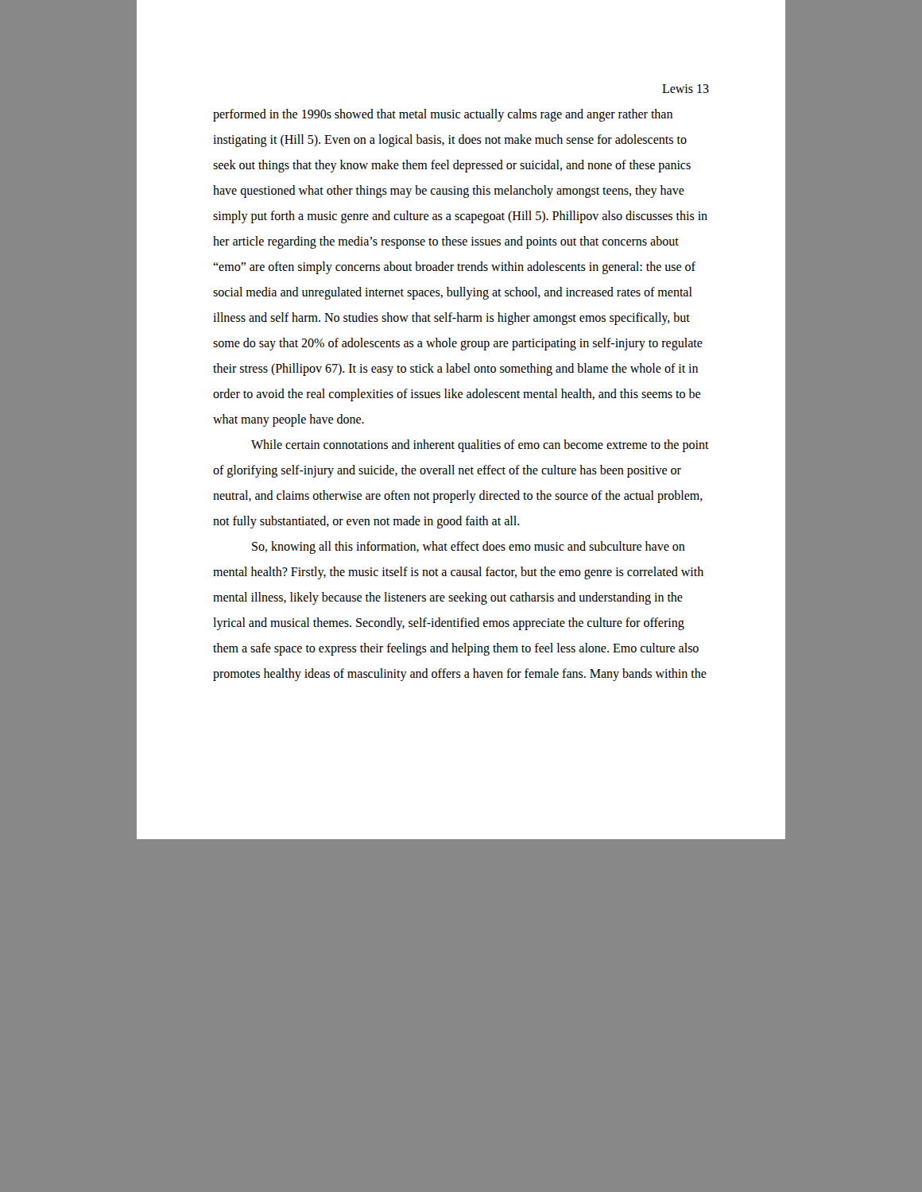Lewis 13
performed in the 1990s showed that metal music actually calms rage and anger rather than instigating it (Hill 5). Even on a logical basis, it does not make much sense for adolescents to seek out things that they know make them feel depressed or suicidal, and none of these panics have questioned what other things may be causing this melancholy amongst teens, they have simply put forth a music genre and culture as a scapegoat (Hill 5). Phillipov also discusses this in her article regarding the media’s response to these issues and points out that concerns about “emo” are often simply concerns about broader trends within adolescents in general: the use of social media and unregulated internet spaces, bullying at school, and increased rates of mental illness and self harm. No studies show that self-harm is higher amongst emos specifically, but some do say that 20% of adolescents as a whole group are participating in self-injury to regulate their stress (Phillipov 67). It is easy to stick a label onto something and blame the whole of it in order to avoid the real complexities of issues like adolescent mental health, and this seems to be what many people have done.
While certain connotations and inherent qualities of emo can become extreme to the point of glorifying self-injury and suicide, the overall net effect of the culture has been positive or neutral, and claims otherwise are often not properly directed to the source of the actual problem, not fully substantiated, or even not made in good faith at all.
So, knowing all this information, what effect does emo music and subculture have on mental health? Firstly, the music itself is not a causal factor, but the emo genre is correlated with mental illness, likely because the listeners are seeking out catharsis and understanding in the lyrical and musical themes. Secondly, self-identified emos appreciate the culture for offering them a safe space to express their feelings and helping them to feel less alone. Emo culture also promotes healthy ideas of masculinity and offers a haven for female fans. Many bands within the